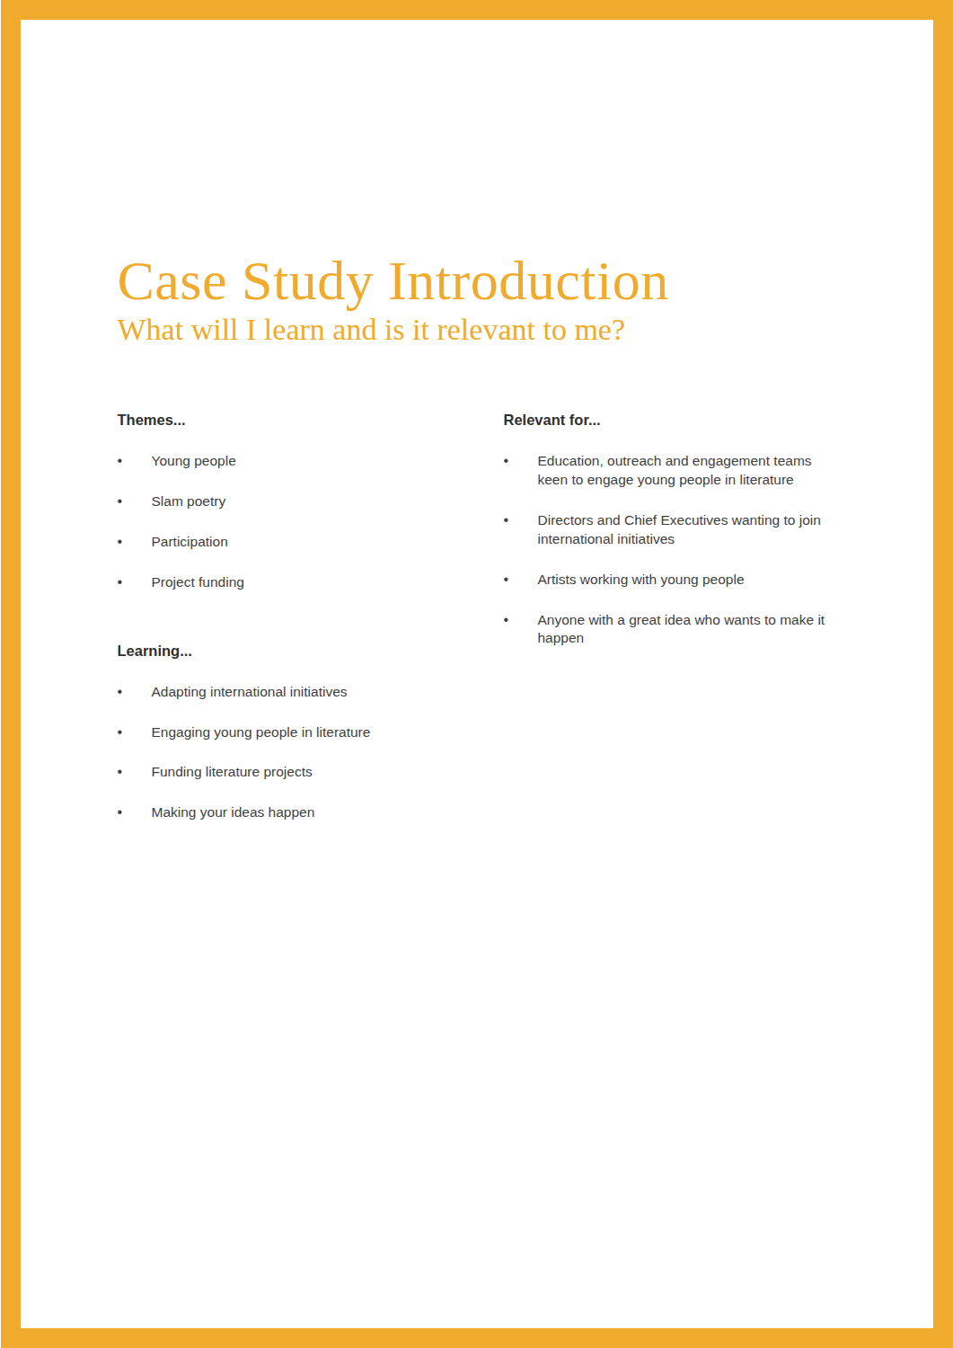Case Study Introduction
What will I learn and is it relevant to me?
Themes...
Young people
Slam poetry
Participation
Project funding
Learning...
Adapting international initiatives
Engaging young people in literature
Funding literature projects
Making your ideas happen
Relevant for...
Education, outreach and engagement teams keen to engage young people in literature
Directors and Chief Executives wanting to join international initiatives
Artists working with young people
Anyone with a great idea who wants to make it happen